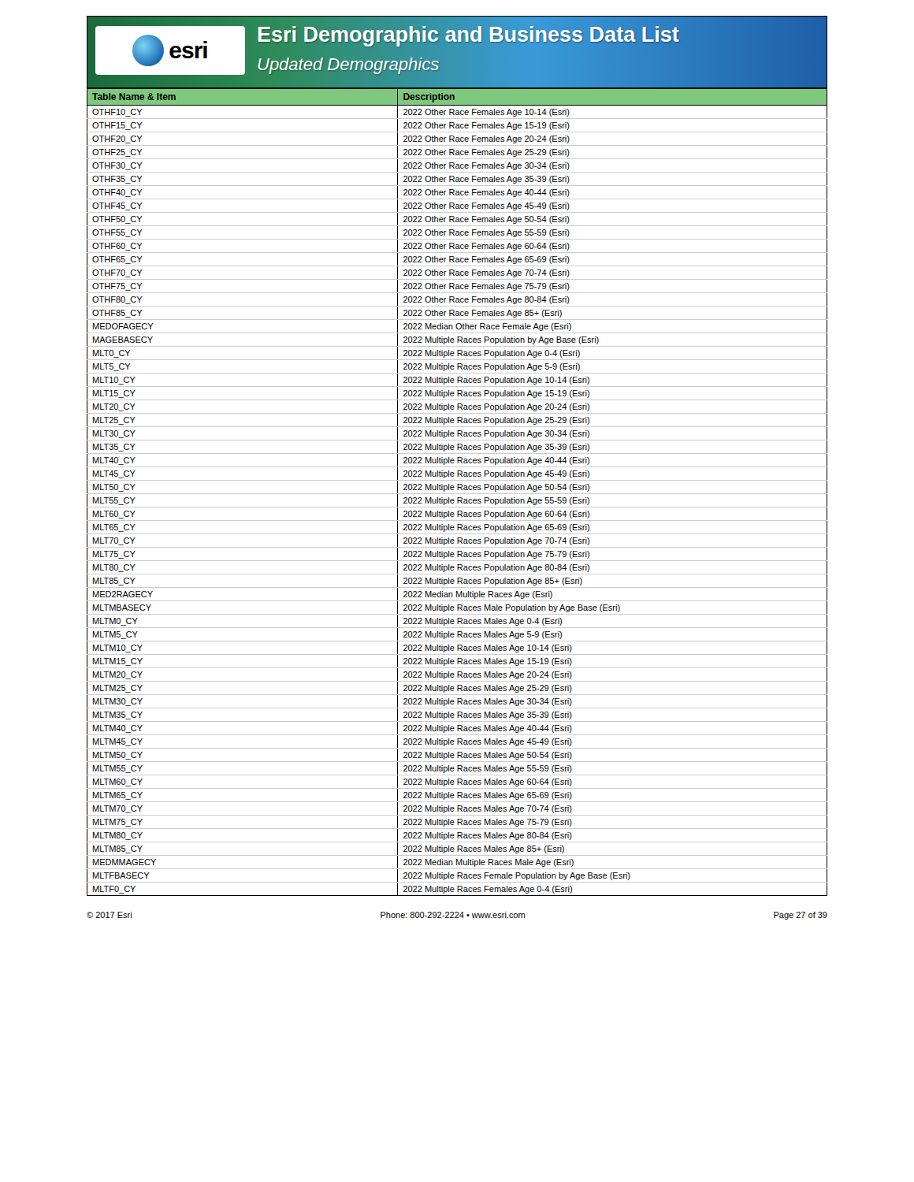esri
Esri Demographic and Business Data List
Updated Demographics
| Table Name & Item | Description |
| --- | --- |
| OTHF10_CY | 2022 Other Race Females Age 10-14 (Esri) |
| OTHF15_CY | 2022 Other Race Females Age 15-19 (Esri) |
| OTHF20_CY | 2022 Other Race Females Age 20-24 (Esri) |
| OTHF25_CY | 2022 Other Race Females Age 25-29 (Esri) |
| OTHF30_CY | 2022 Other Race Females Age 30-34 (Esri) |
| OTHF35_CY | 2022 Other Race Females Age 35-39 (Esri) |
| OTHF40_CY | 2022 Other Race Females Age 40-44 (Esri) |
| OTHF45_CY | 2022 Other Race Females Age 45-49 (Esri) |
| OTHF50_CY | 2022 Other Race Females Age 50-54 (Esri) |
| OTHF55_CY | 2022 Other Race Females Age 55-59 (Esri) |
| OTHF60_CY | 2022 Other Race Females Age 60-64 (Esri) |
| OTHF65_CY | 2022 Other Race Females Age 65-69 (Esri) |
| OTHF70_CY | 2022 Other Race Females Age 70-74 (Esri) |
| OTHF75_CY | 2022 Other Race Females Age 75-79 (Esri) |
| OTHF80_CY | 2022 Other Race Females Age 80-84 (Esri) |
| OTHF85_CY | 2022 Other Race Females Age 85+ (Esri) |
| MEDOFAGECY | 2022 Median Other Race Female Age (Esri) |
| MAGEBASECY | 2022 Multiple Races Population by Age Base (Esri) |
| MLT0_CY | 2022 Multiple Races Population Age 0-4 (Esri) |
| MLT5_CY | 2022 Multiple Races Population Age 5-9 (Esri) |
| MLT10_CY | 2022 Multiple Races Population Age 10-14 (Esri) |
| MLT15_CY | 2022 Multiple Races Population Age 15-19 (Esri) |
| MLT20_CY | 2022 Multiple Races Population Age 20-24 (Esri) |
| MLT25_CY | 2022 Multiple Races Population Age 25-29 (Esri) |
| MLT30_CY | 2022 Multiple Races Population Age 30-34 (Esri) |
| MLT35_CY | 2022 Multiple Races Population Age 35-39 (Esri) |
| MLT40_CY | 2022 Multiple Races Population Age 40-44 (Esri) |
| MLT45_CY | 2022 Multiple Races Population Age 45-49 (Esri) |
| MLT50_CY | 2022 Multiple Races Population Age 50-54 (Esri) |
| MLT55_CY | 2022 Multiple Races Population Age 55-59 (Esri) |
| MLT60_CY | 2022 Multiple Races Population Age 60-64 (Esri) |
| MLT65_CY | 2022 Multiple Races Population Age 65-69 (Esri) |
| MLT70_CY | 2022 Multiple Races Population Age 70-74 (Esri) |
| MLT75_CY | 2022 Multiple Races Population Age 75-79 (Esri) |
| MLT80_CY | 2022 Multiple Races Population Age 80-84 (Esri) |
| MLT85_CY | 2022 Multiple Races Population Age 85+ (Esri) |
| MED2RAGECY | 2022 Median Multiple Races Age (Esri) |
| MLTMBASECY | 2022 Multiple Races Male Population by Age Base (Esri) |
| MLTM0_CY | 2022 Multiple Races Males Age 0-4 (Esri) |
| MLTM5_CY | 2022 Multiple Races Males Age 5-9 (Esri) |
| MLTM10_CY | 2022 Multiple Races Males Age 10-14 (Esri) |
| MLTM15_CY | 2022 Multiple Races Males Age 15-19 (Esri) |
| MLTM20_CY | 2022 Multiple Races Males Age 20-24 (Esri) |
| MLTM25_CY | 2022 Multiple Races Males Age 25-29 (Esri) |
| MLTM30_CY | 2022 Multiple Races Males Age 30-34 (Esri) |
| MLTM35_CY | 2022 Multiple Races Males Age 35-39 (Esri) |
| MLTM40_CY | 2022 Multiple Races Males Age 40-44 (Esri) |
| MLTM45_CY | 2022 Multiple Races Males Age 45-49 (Esri) |
| MLTM50_CY | 2022 Multiple Races Males Age 50-54 (Esri) |
| MLTM55_CY | 2022 Multiple Races Males Age 55-59 (Esri) |
| MLTM60_CY | 2022 Multiple Races Males Age 60-64 (Esri) |
| MLTM65_CY | 2022 Multiple Races Males Age 65-69 (Esri) |
| MLTM70_CY | 2022 Multiple Races Males Age 70-74 (Esri) |
| MLTM75_CY | 2022 Multiple Races Males Age 75-79 (Esri) |
| MLTM80_CY | 2022 Multiple Races Males Age 80-84 (Esri) |
| MLTM85_CY | 2022 Multiple Races Males Age 85+ (Esri) |
| MEDMMAGECY | 2022 Median Multiple Races Male Age (Esri) |
| MLTFBASECY | 2022 Multiple Races Female Population by Age Base (Esri) |
| MLTF0_CY | 2022 Multiple Races Females Age 0-4 (Esri) |
© 2017 Esri
Phone: 800-292-2224 • www.esri.com
Page 27 of 39